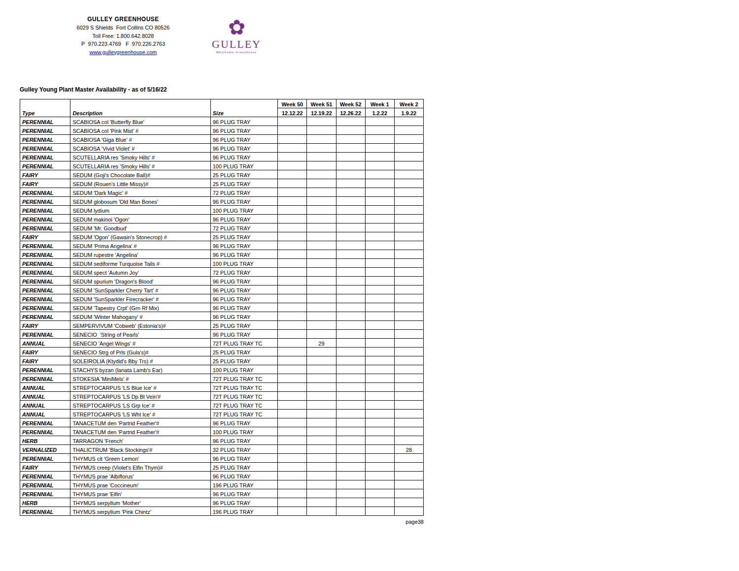GULLEY GREENHOUSE
6029 S Shields Fort Collins CO 80526
Toll Free: 1.800.642.8028
P 970.223.4769 F 970.226.2763
www.gulleygreenhouse.com
✿
GULLEY
Wholesale Greenhouse
Gulley Young Plant Master Availability - as of 5/16/22
| | | | Week 50 | Week 51 | Week 52 | Week 1 | Week 2 |
| --- | --- | --- | --- | --- | --- | --- | --- |
| Type | Description | Size | 12.12.22 | 12.19.22 | 12.26.22 | 1.2.22 | 1.9.22 |
| PERENNIAL | SCABIOSA col 'Butterfly Blue' | 96 PLUG TRAY | | | | | |
| PERENNIAL | SCABIOSA col 'Pink Mist' # | 96 PLUG TRAY | | | | | |
| PERENNIAL | SCABIOSA 'Giga Blue' # | 96 PLUG TRAY | | | | | |
| PERENNIAL | SCABIOSA 'Vivid Violet' # | 96 PLUG TRAY | | | | | |
| PERENNIAL | SCUTELLARIA res 'Smoky Hills' # | 96 PLUG TRAY | | | | | |
| PERENNIAL | SCUTELLARIA res 'Smoky Hills' # | 100 PLUG TRAY | | | | | |
| FAIRY | SEDUM (Goji's Chocolate Ball)# | 25 PLUG TRAY | | | | | |
| FAIRY | SEDUM (Rouen's Little Missy)# | 25 PLUG TRAY | | | | | |
| PERENNIAL | SEDUM 'Dark Magic' # | 72 PLUG TRAY | | | | | |
| PERENNIAL | SEDUM globosum 'Old Man Bones' | 96 PLUG TRAY | | | | | |
| PERENNIAL | SEDUM lydium | 100 PLUG TRAY | | | | | |
| PERENNIAL | SEDUM makinoi 'Ogon' | 96 PLUG TRAY | | | | | |
| PERENNIAL | SEDUM 'Mr. Goodbud' | 72 PLUG TRAY | | | | | |
| FAIRY | SEDUM 'Ogon' (Gawain's Stonecrop) # | 25 PLUG TRAY | | | | | |
| PERENNIAL | SEDUM 'Prima Angelina' # | 96 PLUG TRAY | | | | | |
| PERENNIAL | SEDUM rupestre 'Angelina' | 96 PLUG TRAY | | | | | |
| PERENNIAL | SEDUM sediforme Turquoise Tails # | 100 PLUG TRAY | | | | | |
| PERENNIAL | SEDUM spect 'Autumn Joy' | 72 PLUG TRAY | | | | | |
| PERENNIAL | SEDUM spurium 'Dragon's Blood' | 96 PLUG TRAY | | | | | |
| PERENNIAL | SEDUM 'SunSparkler Cherry Tart' # | 96 PLUG TRAY | | | | | |
| PERENNIAL | SEDUM 'SunSparkler Firecracker' # | 96 PLUG TRAY | | | | | |
| PERENNIAL | SEDUM 'Tapestry Crpt' (Grn Rf Mix) | 96 PLUG TRAY | | | | | |
| PERENNIAL | SEDUM 'Winter Mahogany' # | 96 PLUG TRAY | | | | | |
| FAIRY | SEMPERVIVUM 'Cobweb' (Estonia's)# | 25 PLUG TRAY | | | | | |
| PERENNIAL | SENECIO 'String of Pearls' | 96 PLUG TRAY | | | | | |
| ANNUAL | SENECIO 'Angel Wings' # | 72T PLUG TRAY TC | | 29 | | | |
| FAIRY | SENECIO Strg of Prls (Gula's)# | 25 PLUG TRAY | | | | | |
| FAIRY | SOLEIROLIA (Ktydid's Bby Trs) # | 25 PLUG TRAY | | | | | |
| PERENNIAL | STACHYS byzan (lanata Lamb's Ear) | 100 PLUG TRAY | | | | | |
| PERENNIAL | STOKESIA 'MiniMels' # | 72T PLUG TRAY TC | | | | | |
| ANNUAL | STREPTOCARPUS 'LS Blue Ice' # | 72T PLUG TRAY TC | | | | | |
| ANNUAL | STREPTOCARPUS 'LS Dp Bl Vein'# | 72T PLUG TRAY TC | | | | | |
| ANNUAL | STREPTOCARPUS 'LS Grp Ice' # | 72T PLUG TRAY TC | | | | | |
| ANNUAL | STREPTOCARPUS 'LS Wht Ice' # | 72T PLUG TRAY TC | | | | | |
| PERENNIAL | TANACETUM den 'Partrid Feather'# | 96 PLUG TRAY | | | | | |
| PERENNIAL | TANACETUM den 'Partrid Feather'# | 100 PLUG TRAY | | | | | |
| HERB | TARRAGON 'French' | 96 PLUG TRAY | | | | | |
| VERNALIZED | THALICTRUM 'Black Stockings'# | 32 PLUG TRAY | | | | | 28 |
| PERENNIAL | THYMUS cit 'Green Lemon' | 96 PLUG TRAY | | | | | |
| FAIRY | THYMUS creep (Violet's Elfin Thym)# | 25 PLUG TRAY | | | | | |
| PERENNIAL | THYMUS prae 'Albiflorus' | 96 PLUG TRAY | | | | | |
| PERENNIAL | THYMUS prae 'Coccineum' | 196 PLUG TRAY | | | | | |
| PERENNIAL | THYMUS prae 'Elfin' | 96 PLUG TRAY | | | | | |
| HERB | THYMUS serpyllum 'Mother' | 96 PLUG TRAY | | | | | |
| PERENNIAL | THYMUS serpyllum 'Pink Chintz' | 196 PLUG TRAY | | | | | |
page38